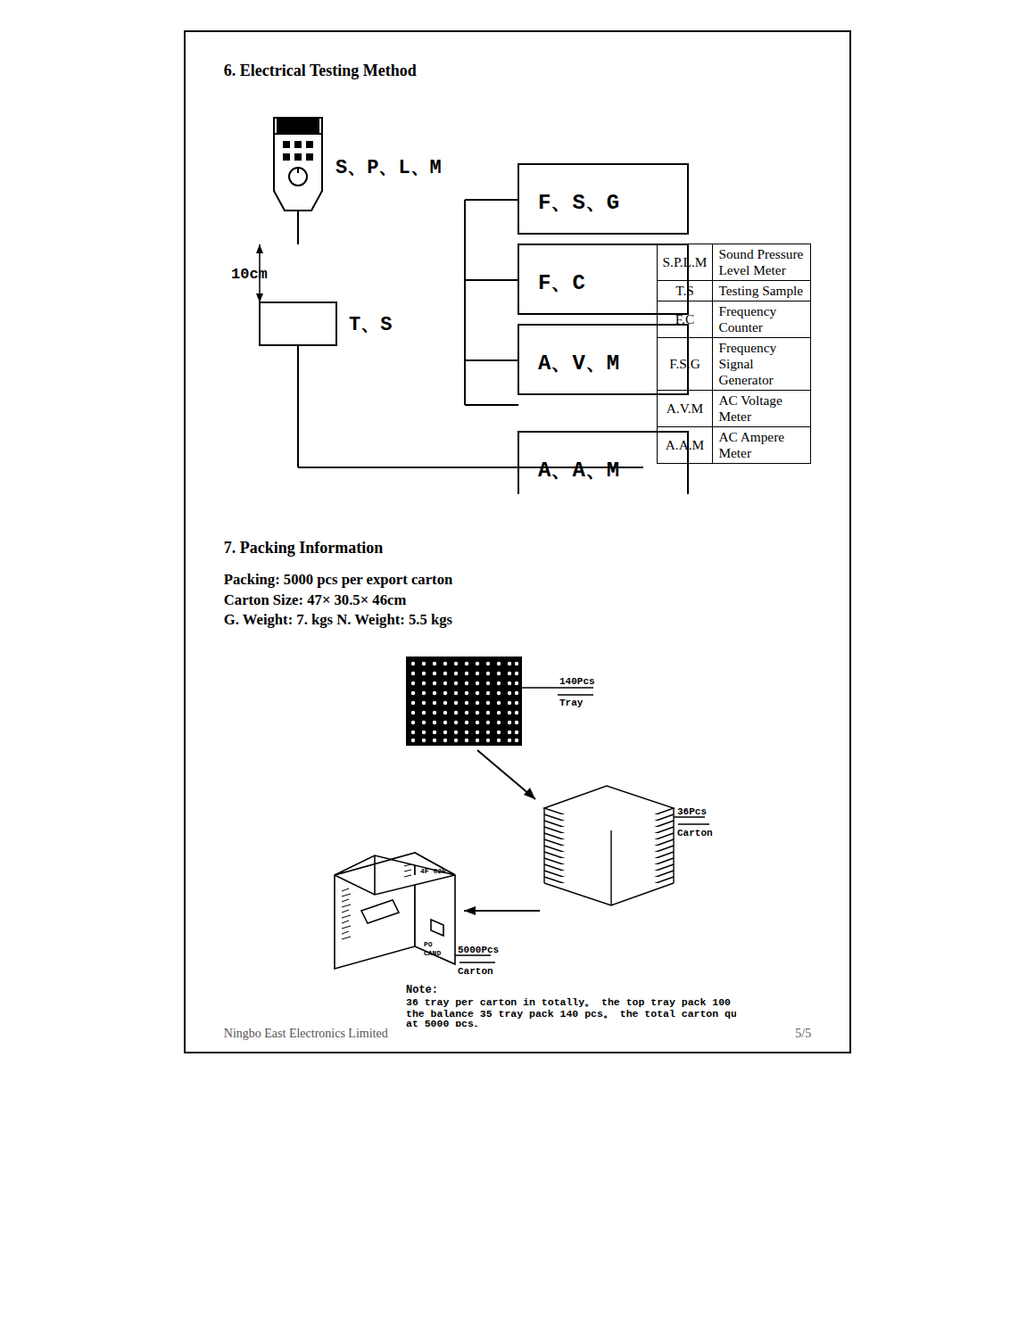6. Electrical Testing Method
S、P、L、M 10cm T、S F、S、G F、C A、V、M A、A、M
| S.P.L.M | Sound Pressure Level Meter |
| T.S | Testing Sample |
| F.C | Frequency Counter |
| F.S.G | Frequency Signal Generator |
| A.V.M | AC Voltage Meter |
| A.A.M | AC Ampere Meter |
7. Packing Information
Packing: 5000 pcs per export carton
Carton Size: 47× 30.5× 46cm
G. Weight: 7. kgs N. Weight: 5.5 kgs
140Pcs Tray 36Pcs Carton 4F 625 PO CAND 5000Pcs Carton Note: 36 tray per carton in totally。 the top tray pack 100 pcs only。 the balance 35 tray pack 140 pcs。 the total carton quantity at 5000 pcs。
Ningbo East Electronics Limited 5/5